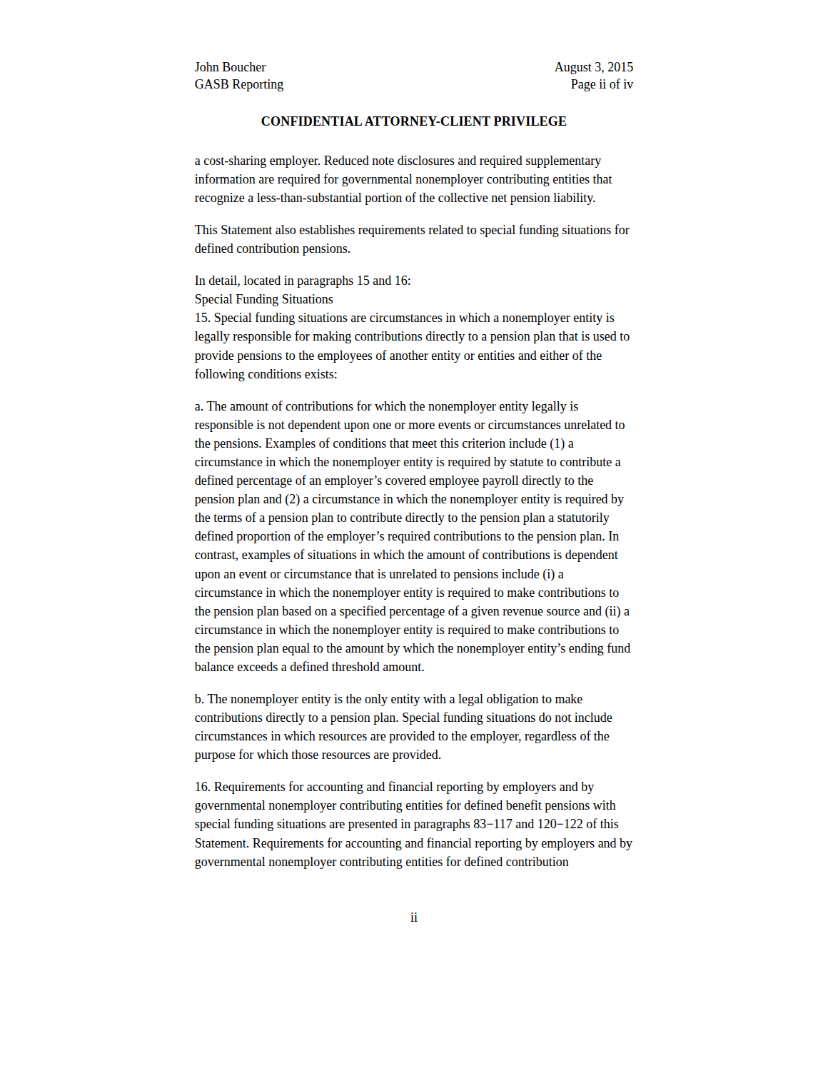| John Boucher | August 3, 2015 |
| GASB Reporting | Page ii of iv |
CONFIDENTIAL ATTORNEY-CLIENT PRIVILEGE
a cost-sharing employer. Reduced note disclosures and required supplementary information are required for governmental nonemployer contributing entities that recognize a less-than-substantial portion of the collective net pension liability.
This Statement also establishes requirements related to special funding situations for defined contribution pensions.
In detail, located in paragraphs 15 and 16:
Special Funding Situations
15. Special funding situations are circumstances in which a nonemployer entity is legally responsible for making contributions directly to a pension plan that is used to provide pensions to the employees of another entity or entities and either of the following conditions exists:
a. The amount of contributions for which the nonemployer entity legally is responsible is not dependent upon one or more events or circumstances unrelated to the pensions. Examples of conditions that meet this criterion include (1) a circumstance in which the nonemployer entity is required by statute to contribute a defined percentage of an employer’s covered employee payroll directly to the pension plan and (2) a circumstance in which the nonemployer entity is required by the terms of a pension plan to contribute directly to the pension plan a statutorily defined proportion of the employer’s required contributions to the pension plan. In contrast, examples of situations in which the amount of contributions is dependent upon an event or circumstance that is unrelated to pensions include (i) a circumstance in which the nonemployer entity is required to make contributions to the pension plan based on a specified percentage of a given revenue source and (ii) a circumstance in which the nonemployer entity is required to make contributions to the pension plan equal to the amount by which the nonemployer entity’s ending fund balance exceeds a defined threshold amount.
b. The nonemployer entity is the only entity with a legal obligation to make contributions directly to a pension plan. Special funding situations do not include circumstances in which resources are provided to the employer, regardless of the purpose for which those resources are provided.
16. Requirements for accounting and financial reporting by employers and by governmental nonemployer contributing entities for defined benefit pensions with special funding situations are presented in paragraphs 83−117 and 120−122 of this Statement. Requirements for accounting and financial reporting by employers and by governmental nonemployer contributing entities for defined contribution
ii